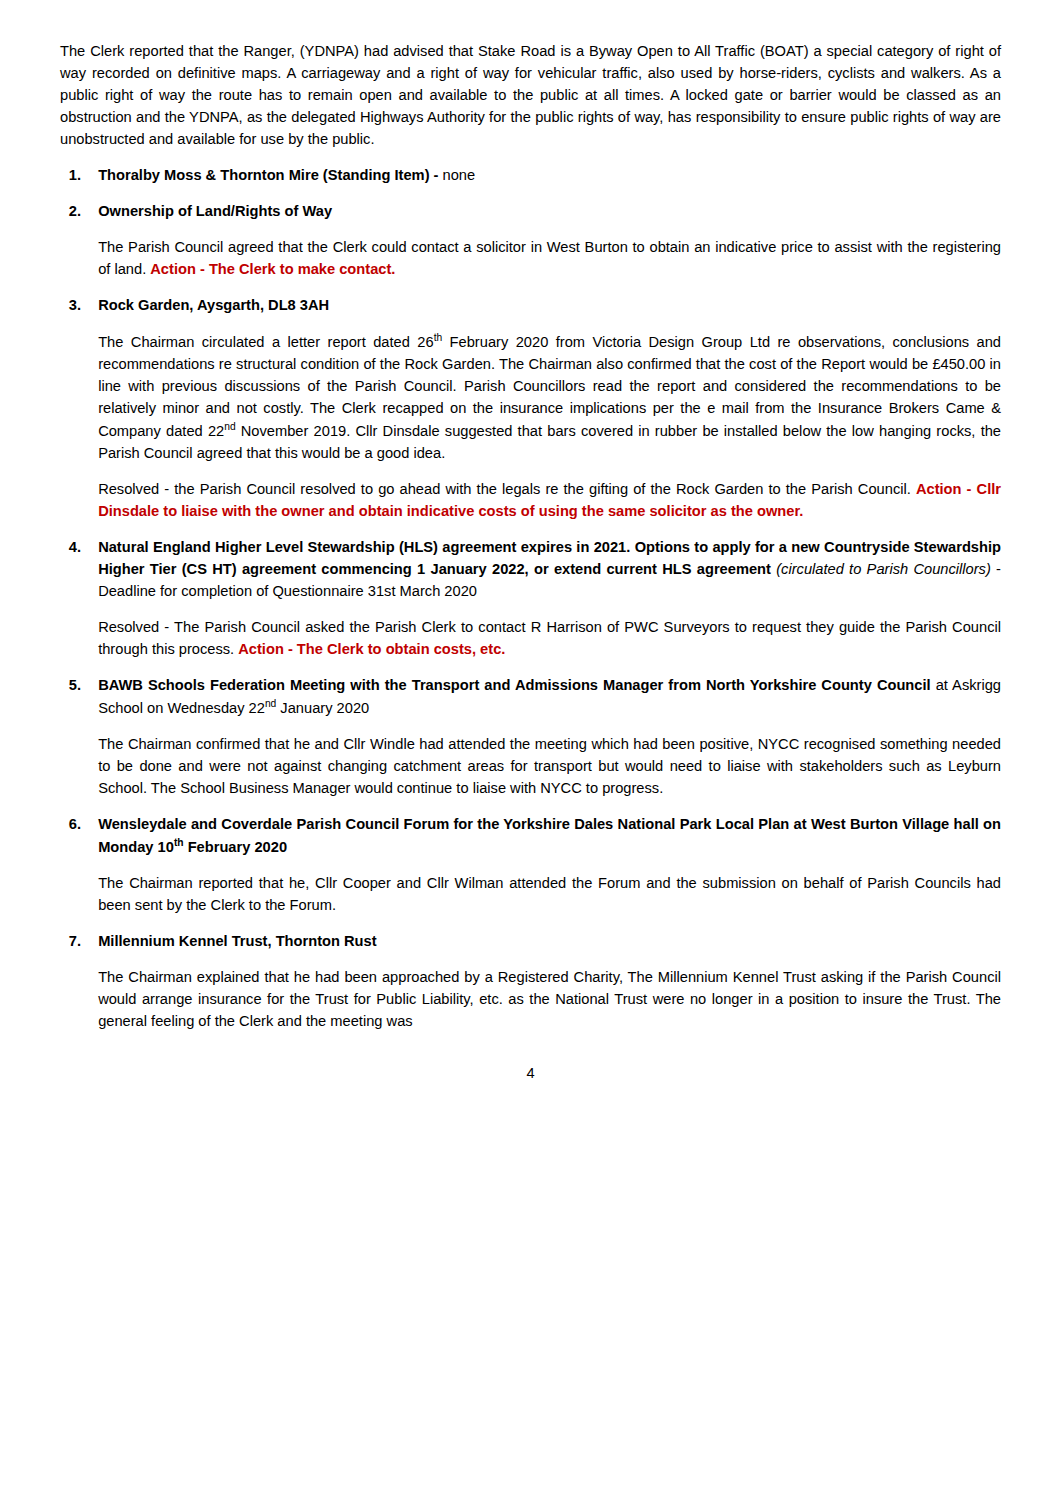The Clerk reported that the Ranger, (YDNPA) had advised that Stake Road is a Byway Open to All Traffic (BOAT) a special category of right of way recorded on definitive maps. A carriageway and a right of way for vehicular traffic, also used by horse-riders, cyclists and walkers. As a public right of way the route has to remain open and available to the public at all times. A locked gate or barrier would be classed as an obstruction and the YDNPA, as the delegated Highways Authority for the public rights of way, has responsibility to ensure public rights of way are unobstructed and available for use by the public.
Thoralby Moss & Thornton Mire (Standing Item) - none
Ownership of Land/Rights of Way
The Parish Council agreed that the Clerk could contact a solicitor in West Burton to obtain an indicative price to assist with the registering of land. Action - The Clerk to make contact.
Rock Garden, Aysgarth, DL8 3AH
The Chairman circulated a letter report dated 26th February 2020 from Victoria Design Group Ltd re observations, conclusions and recommendations re structural condition of the Rock Garden. The Chairman also confirmed that the cost of the Report would be £450.00 in line with previous discussions of the Parish Council. Parish Councillors read the report and considered the recommendations to be relatively minor and not costly. The Clerk recapped on the insurance implications per the e mail from the Insurance Brokers Came & Company dated 22nd November 2019. Cllr Dinsdale suggested that bars covered in rubber be installed below the low hanging rocks, the Parish Council agreed that this would be a good idea.
Resolved - the Parish Council resolved to go ahead with the legals re the gifting of the Rock Garden to the Parish Council. Action - Cllr Dinsdale to liaise with the owner and obtain indicative costs of using the same solicitor as the owner.
Natural England Higher Level Stewardship (HLS) agreement expires in 2021. Options to apply for a new Countryside Stewardship Higher Tier (CS HT) agreement commencing 1 January 2022, or extend current HLS agreement (circulated to Parish Councillors) - Deadline for completion of Questionnaire 31st March 2020
Resolved - The Parish Council asked the Parish Clerk to contact R Harrison of PWC Surveyors to request they guide the Parish Council through this process. Action - The Clerk to obtain costs, etc.
BAWB Schools Federation Meeting with the Transport and Admissions Manager from North Yorkshire County Council at Askrigg School on Wednesday 22nd January 2020
The Chairman confirmed that he and Cllr Windle had attended the meeting which had been positive, NYCC recognised something needed to be done and were not against changing catchment areas for transport but would need to liaise with stakeholders such as Leyburn School. The School Business Manager would continue to liaise with NYCC to progress.
Wensleydale and Coverdale Parish Council Forum for the Yorkshire Dales National Park Local Plan at West Burton Village hall on Monday 10th February 2020
The Chairman reported that he, Cllr Cooper and Cllr Wilman attended the Forum and the submission on behalf of Parish Councils had been sent by the Clerk to the Forum.
Millennium Kennel Trust, Thornton Rust
The Chairman explained that he had been approached by a Registered Charity, The Millennium Kennel Trust asking if the Parish Council would arrange insurance for the Trust for Public Liability, etc. as the National Trust were no longer in a position to insure the Trust. The general feeling of the Clerk and the meeting was
4